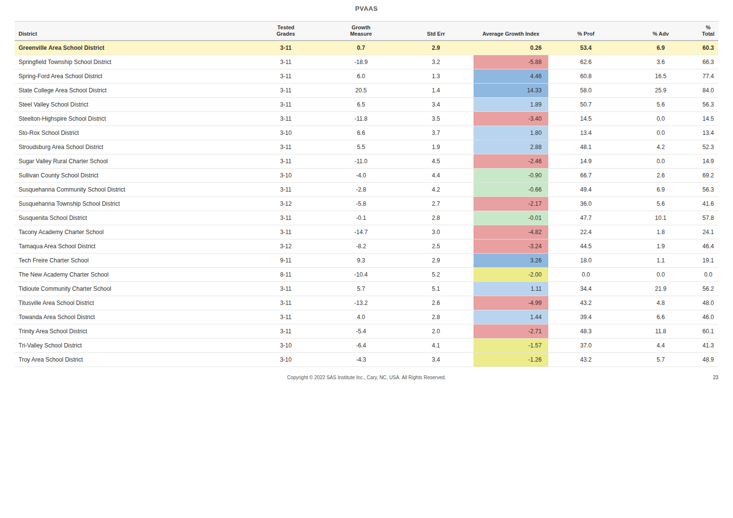PVAAS
| District | Tested Grades | Growth Measure | Std Err | Average Growth Index | % Prof | % Adv | % Total |
| --- | --- | --- | --- | --- | --- | --- | --- |
| Greenville Area School District | 3-11 | 0.7 | 2.9 | 0.26 | 53.4 | 6.9 | 60.3 |
| Springfield Township School District | 3-11 | -18.9 | 3.2 | -5.88 | 62.6 | 3.6 | 66.3 |
| Spring-Ford Area School District | 3-11 | 6.0 | 1.3 | 4.46 | 60.8 | 16.5 | 77.4 |
| State College Area School District | 3-11 | 20.5 | 1.4 | 14.33 | 58.0 | 25.9 | 84.0 |
| Steel Valley School District | 3-11 | 6.5 | 3.4 | 1.89 | 50.7 | 5.6 | 56.3 |
| Steelton-Highspire School District | 3-11 | -11.8 | 3.5 | -3.40 | 14.5 | 0.0 | 14.5 |
| Sto-Rox School District | 3-10 | 6.6 | 3.7 | 1.80 | 13.4 | 0.0 | 13.4 |
| Stroudsburg Area School District | 3-11 | 5.5 | 1.9 | 2.88 | 48.1 | 4.2 | 52.3 |
| Sugar Valley Rural Charter School | 3-11 | -11.0 | 4.5 | -2.46 | 14.9 | 0.0 | 14.9 |
| Sullivan County School District | 3-10 | -4.0 | 4.4 | -0.90 | 66.7 | 2.6 | 69.2 |
| Susquehanna Community School District | 3-11 | -2.8 | 4.2 | -0.66 | 49.4 | 6.9 | 56.3 |
| Susquehanna Township School District | 3-12 | -5.8 | 2.7 | -2.17 | 36.0 | 5.6 | 41.6 |
| Susquenita School District | 3-11 | -0.1 | 2.8 | -0.01 | 47.7 | 10.1 | 57.8 |
| Tacony Academy Charter School | 3-11 | -14.7 | 3.0 | -4.82 | 22.4 | 1.8 | 24.1 |
| Tamaqua Area School District | 3-12 | -8.2 | 2.5 | -3.24 | 44.5 | 1.9 | 46.4 |
| Tech Freire Charter School | 9-11 | 9.3 | 2.9 | 3.26 | 18.0 | 1.1 | 19.1 |
| The New Academy Charter School | 8-11 | -10.4 | 5.2 | -2.00 | 0.0 | 0.0 | 0.0 |
| Tidioute Community Charter School | 3-11 | 5.7 | 5.1 | 1.11 | 34.4 | 21.9 | 56.2 |
| Titusville Area School District | 3-11 | -13.2 | 2.6 | -4.99 | 43.2 | 4.8 | 48.0 |
| Towanda Area School District | 3-11 | 4.0 | 2.8 | 1.44 | 39.4 | 6.6 | 46.0 |
| Trinity Area School District | 3-11 | -5.4 | 2.0 | -2.71 | 48.3 | 11.8 | 60.1 |
| Tri-Valley School District | 3-10 | -6.4 | 4.1 | -1.57 | 37.0 | 4.4 | 41.3 |
| Troy Area School District | 3-10 | -4.3 | 3.4 | -1.26 | 43.2 | 5.7 | 48.9 |
Copyright © 2022 SAS Institute Inc., Cary, NC, USA. All Rights Reserved. 23